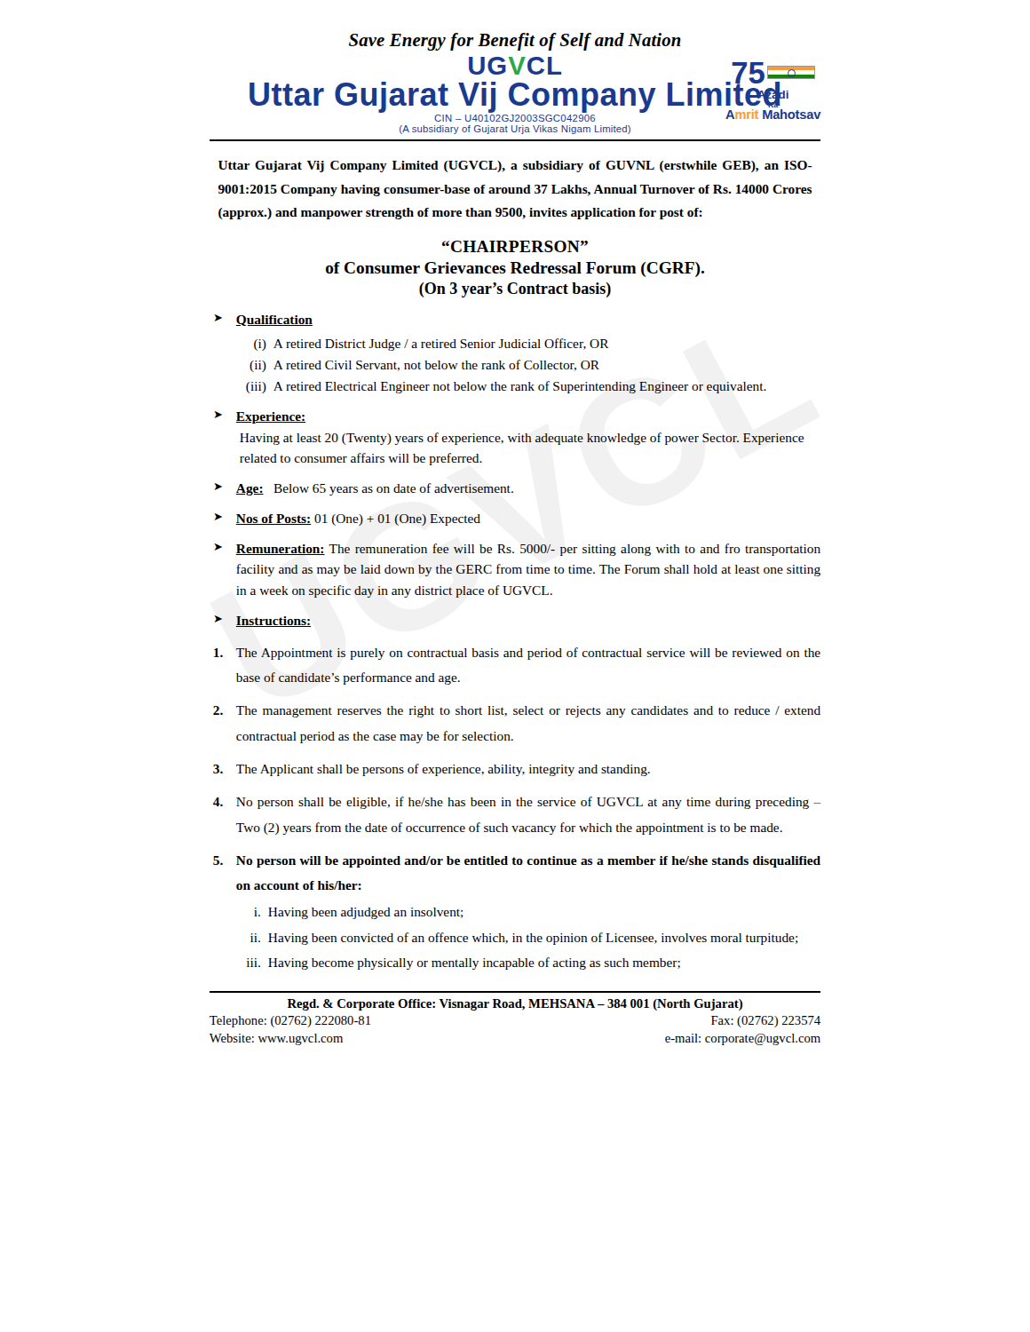UGVCL
Save Energy for Benefit of Self and Nation
75
AzadiKa
Amrit Mahotsav
UGVCL
Uttar Gujarat Vij Company Limited
CIN – U40102GJ2003SGC042906
(A subsidiary of Gujarat Urja Vikas Nigam Limited)
Uttar Gujarat Vij Company Limited (UGVCL), a subsidiary of GUVNL (erstwhile GEB), an ISO-9001:2015 Company having consumer-base of around 37 Lakhs, Annual Turnover of Rs. 14000 Crores (approx.) and manpower strength of more than 9500, invites application for post of:
“CHAIRPERSON”
of Consumer Grievances Redressal Forum (CGRF).
(On 3 year’s Contract basis)
Qualification
(i) A retired District Judge / a retired Senior Judicial Officer, OR
(ii) A retired Civil Servant, not below the rank of Collector, OR
(iii) A retired Electrical Engineer not below the rank of Superintending Engineer or equivalent.
Experience:
Having at least 20 (Twenty) years of experience, with adequate knowledge of power Sector. Experience related to consumer affairs will be preferred.
Age: Below 65 years as on date of advertisement.
Nos of Posts: 01 (One) + 01 (One) Expected
Remuneration: The remuneration fee will be Rs. 5000/- per sitting along with to and fro transportation facility and as may be laid down by the GERC from time to time. The Forum shall hold at least one sitting in a week on specific day in any district place of UGVCL.
Instructions:
The Appointment is purely on contractual basis and period of contractual service will be reviewed on the base of candidate’s performance and age.
The management reserves the right to short list, select or rejects any candidates and to reduce / extend contractual period as the case may be for selection.
The Applicant shall be persons of experience, ability, integrity and standing.
No person shall be eligible, if he/she has been in the service of UGVCL at any time during preceding – Two (2) years from the date of occurrence of such vacancy for which the appointment is to be made.
No person will be appointed and/or be entitled to continue as a member if he/she stands disqualified on account of his/her:
i. Having been adjudged an insolvent;
ii. Having been convicted of an offence which, in the opinion of Licensee, involves moral turpitude;
iii. Having become physically or mentally incapable of acting as such member;
Regd. & Corporate Office: Visnagar Road, MEHSANA – 384 001 (North Gujarat)
Telephone: (02762) 222080-81
Fax: (02762) 223574
Website: www.ugvcl.com
e-mail: corporate@ugvcl.com